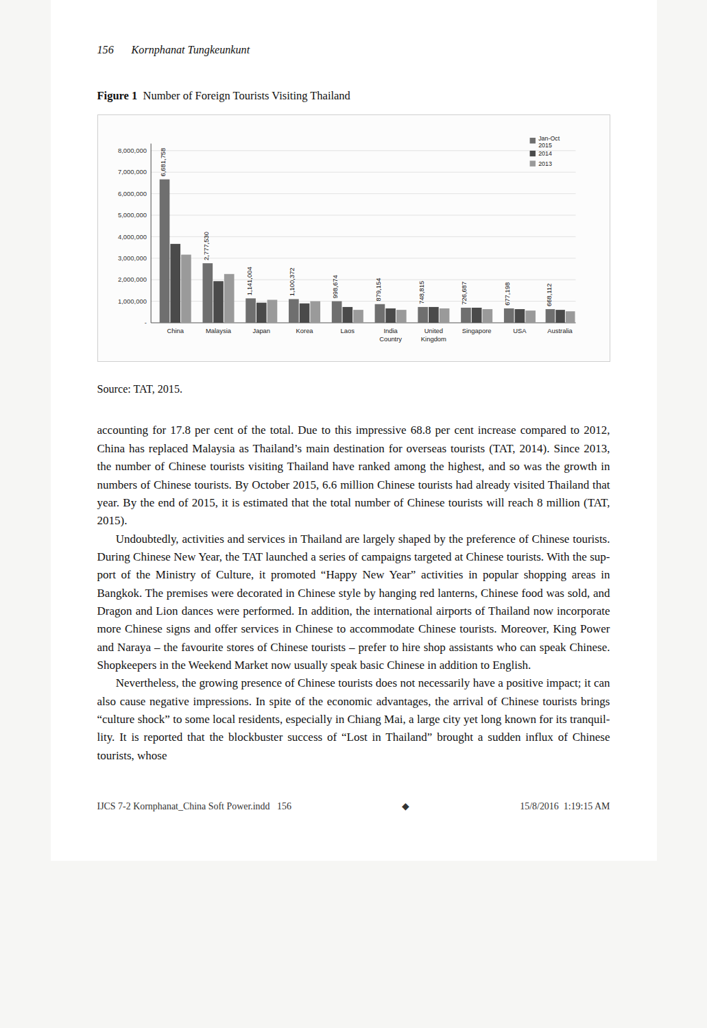156 Kornphanat Tungkeunkunt
Figure 1 Number of Foreign Tourists Visiting Thailand
8,000,000 7,000,000 6,000,000 5,000,000 4,000,000 3,000,000 2,000,000 1,000,000 - Jan-Oct 2015 2014 2013 6,681,758 2,777,530 1,141,004 1,100,372 998,674 879,154 748,815 726,687 677,198 668,112 China Malaysia Japan Korea Laos India United Singapore USA Australia Kingdom Country
Source: TAT, 2015.
accounting for 17.8 per cent of the total. Due to this impressive 68.8 per cent increase compared to 2012, China has replaced Malaysia as Thailand’s main destination for overseas tourists (TAT, 2014). Since 2013, the number of Chinese tourists visiting Thailand have ranked among the highest, and so was the growth in numbers of Chinese tourists. By October 2015, 6.6 million Chinese tourists had already visited Thailand that year. By the end of 2015, it is estimated that the total number of Chinese tourists will reach 8 million (TAT, 2015).
Undoubtedly, activities and services in Thailand are largely shaped by the preference of Chinese tourists. During Chinese New Year, the TAT launched a series of campaigns targeted at Chinese tourists. With the support of the Ministry of Culture, it promoted “Happy New Year” activities in popular shopping areas in Bangkok. The premises were decorated in Chinese style by hanging red lanterns, Chinese food was sold, and Dragon and Lion dances were performed. In addition, the international airports of Thailand now incorporate more Chinese signs and offer services in Chinese to accommodate Chinese tourists. Moreover, King Power and Naraya – the favourite stores of Chinese tourists – prefer to hire shop assistants who can speak Chinese. Shopkeepers in the Weekend Market now usually speak basic Chinese in addition to English.
Nevertheless, the growing presence of Chinese tourists does not necessarily have a positive impact; it can also cause negative impressions. In spite of the economic advantages, the arrival of Chinese tourists brings “culture shock” to some local residents, especially in Chiang Mai, a large city yet long known for its tranquillity. It is reported that the blockbuster success of “Lost in Thailand” brought a sudden influx of Chinese tourists, whose
IJCS 7-2 Kornphanat_China Soft Power.indd 156 ◆ 15/8/2016 1:19:15 AM